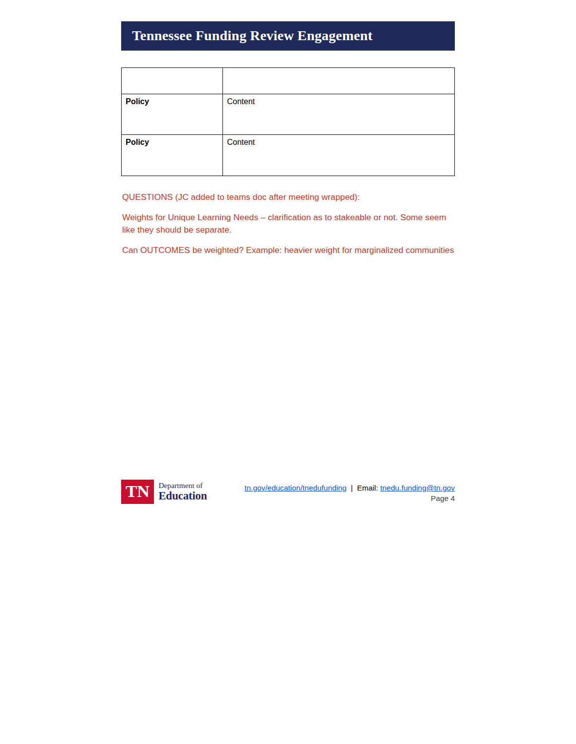Tennessee Funding Review Engagement
| Policy | Content |
| Policy | Content |
QUESTIONS (JC added to teams doc after meeting wrapped):
Weights for Unique Learning Needs – clarification as to stakeable or not. Some seem like they should be separate.
Can OUTCOMES be weighted? Example: heavier weight for marginalized communities
TN
Department of Education
tn.gov/education/tnedufunding | Email: tnedu.funding@tn.gov
Page 4